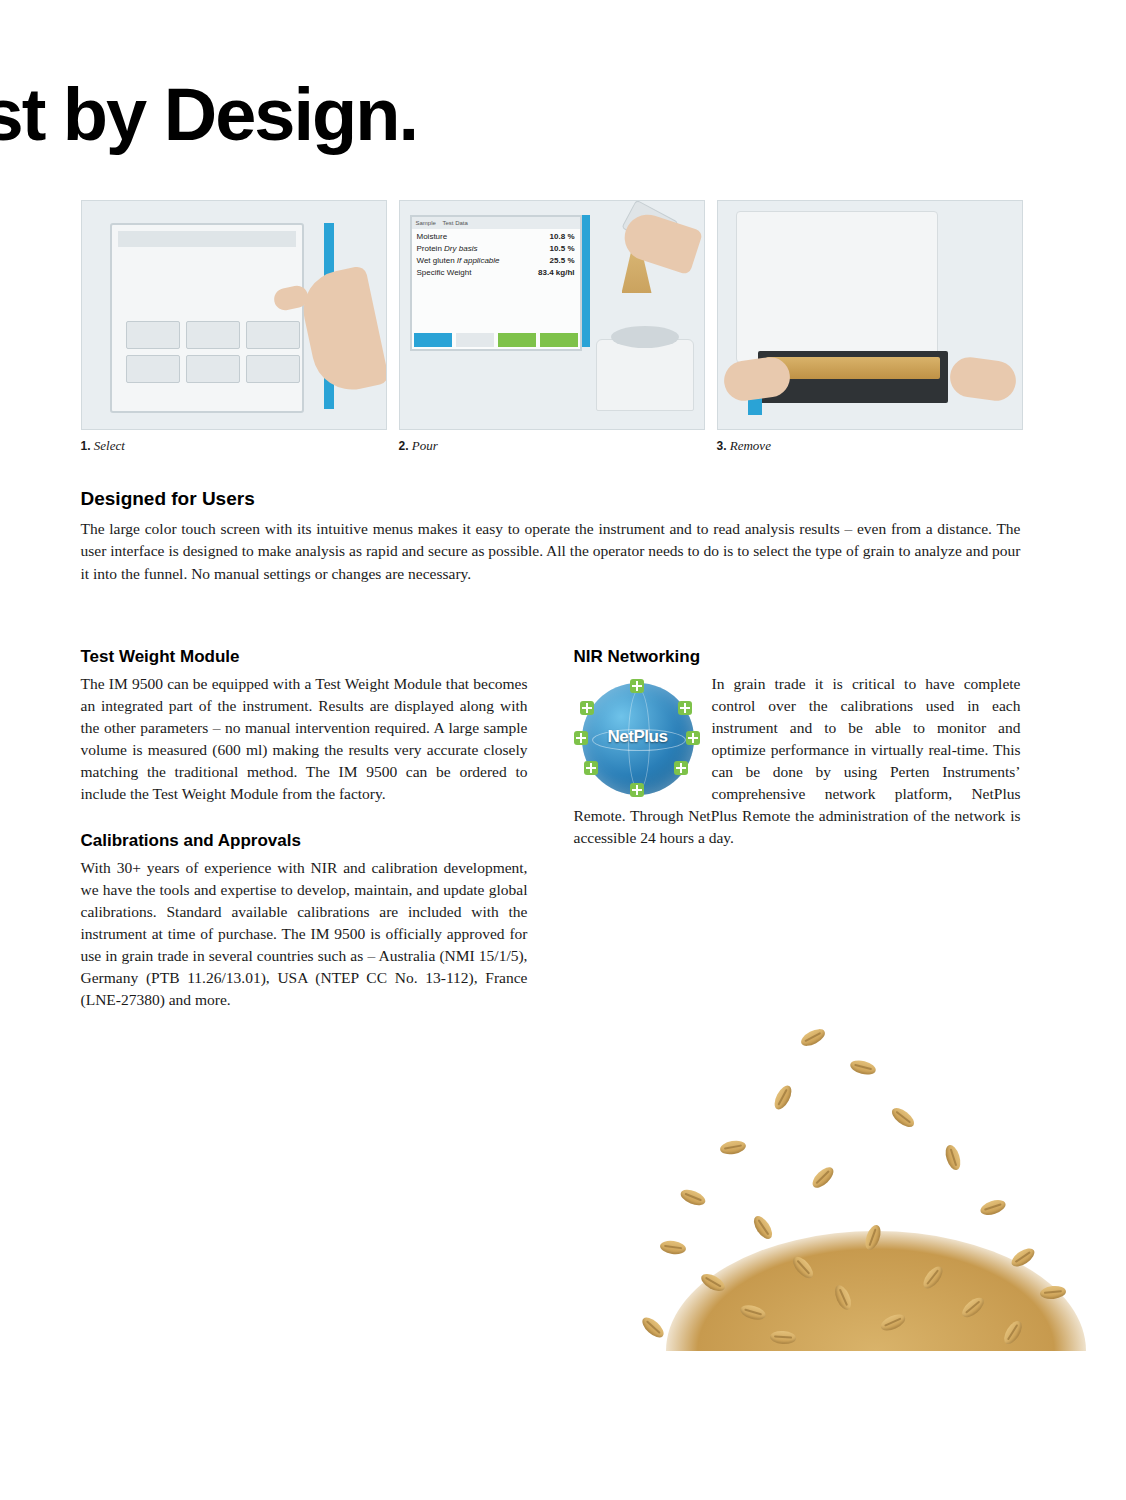st by Design.
1. Select
Sample Test Data
Moisture 10.8 %
Protein Dry basis 10.5 %
Wet gluten If applicable 25.5 %
Specific Weight 83.4 kg/hl
2. Pour
3. Remove
Designed for Users
The large color touch screen with its intuitive menus makes it easy to operate the instrument and to read analysis results – even from a distance. The user interface is designed to make analysis as rapid and secure as possible. All the operator needs to do is to select the type of grain to analyze and pour it into the funnel. No manual settings or changes are necessary.
Test Weight Module
The IM 9500 can be equipped with a Test Weight Module that becomes an integrated part of the instrument. Results are displayed along with the other parameters – no manual intervention required. A large sample volume is measured (600 ml) making the results very accurate closely matching the traditional method. The IM 9500 can be ordered to include the Test Weight Module from the factory.
Calibrations and Approvals
With 30+ years of experience with NIR and calibration development, we have the tools and expertise to develop, maintain, and update global calibrations. Standard available calibrations are included with the instrument at time of purchase. The IM 9500 is officially approved for use in grain trade in several countries such as – Australia (NMI 15/1/5), Germany (PTB 11.26/13.01), USA (NTEP CC No. 13-112), France (LNE-27380) and more.
NIR Networking
NetPlus
In grain trade it is critical to have complete control over the calibrations used in each instrument and to be able to monitor and optimize performance in virtually real-time. This can be done by using Perten Instruments’ comprehensive network platform, NetPlus Remote. Through NetPlus Remote the administration of the network is accessible 24 hours a day.